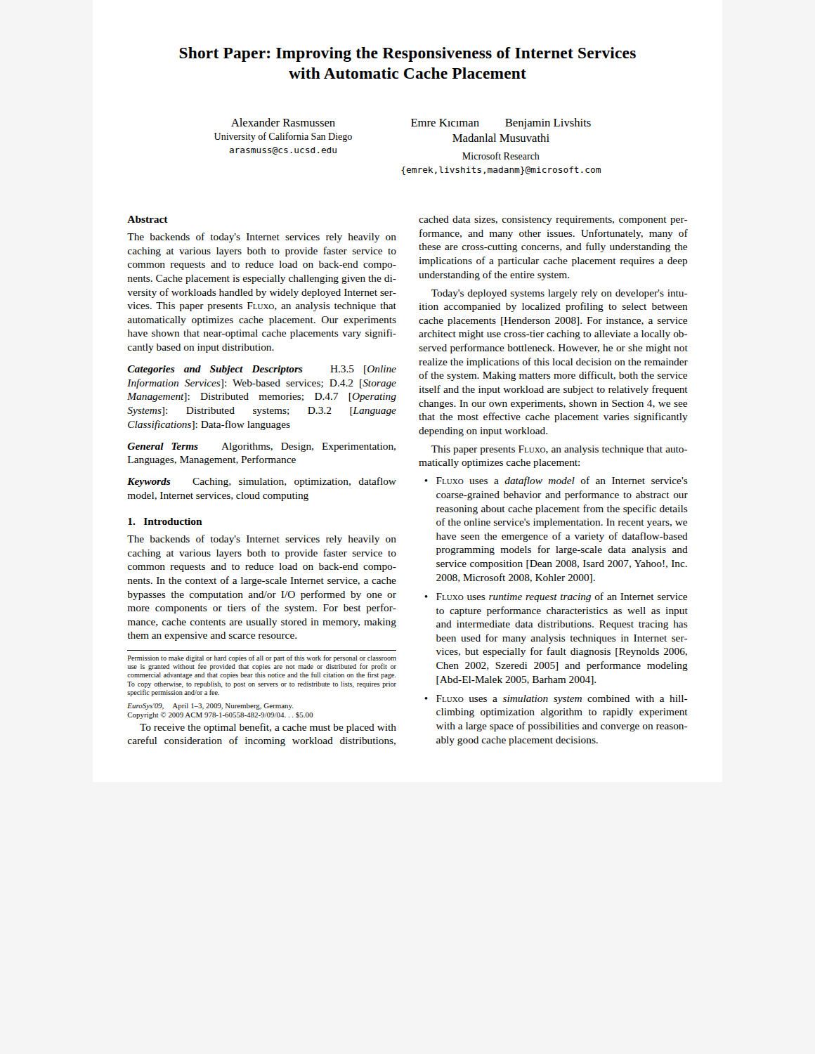Short Paper: Improving the Responsiveness of Internet Services
with Automatic Cache Placement
Alexander Rasmussen
University of California San Diego
arasmuss@cs.ucsd.edu
Emre Kıcıman Benjamin Livshits
Madanlal Musuvathi
Microsoft Research
{emrek,livshits,madanm}@microsoft.com
Abstract
The backends of today's Internet services rely heavily on caching at various layers both to provide faster service to common requests and to reduce load on back-end components. Cache placement is especially challenging given the diversity of workloads handled by widely deployed Internet services. This paper presents Fluxo, an analysis technique that automatically optimizes cache placement. Our experiments have shown that near-optimal cache placements vary significantly based on input distribution.
Categories and Subject Descriptors H.3.5 [Online Information Services]: Web-based services; D.4.2 [Storage Management]: Distributed memories; D.4.7 [Operating Systems]: Distributed systems; D.3.2 [Language Classifications]: Data-flow languages
General Terms Algorithms, Design, Experimentation, Languages, Management, Performance
Keywords Caching, simulation, optimization, dataflow model, Internet services, cloud computing
1. Introduction
The backends of today's Internet services rely heavily on caching at various layers both to provide faster service to common requests and to reduce load on back-end components. In the context of a large-scale Internet service, a cache bypasses the computation and/or I/O performed by one or more components or tiers of the system. For best performance, cache contents are usually stored in memory, making them an expensive and scarce resource.
Permission to make digital or hard copies of all or part of this work for personal or classroom use is granted without fee provided that copies are not made or distributed for profit or commercial advantage and that copies bear this notice and the full citation on the first page. To copy otherwise, to republish, to post on servers or to redistribute to lists, requires prior specific permission and/or a fee.
EuroSys'09, April 1–3, 2009, Nuremberg, Germany.
Copyright © 2009 ACM 978-1-60558-482-9/09/04. . . $5.00
To receive the optimal benefit, a cache must be placed with careful consideration of incoming workload distributions, cached data sizes, consistency requirements, component performance, and many other issues. Unfortunately, many of these are cross-cutting concerns, and fully understanding the implications of a particular cache placement requires a deep understanding of the entire system.
Today's deployed systems largely rely on developer's intuition accompanied by localized profiling to select between cache placements [Henderson 2008]. For instance, a service architect might use cross-tier caching to alleviate a locally observed performance bottleneck. However, he or she might not realize the implications of this local decision on the remainder of the system. Making matters more difficult, both the service itself and the input workload are subject to relatively frequent changes. In our own experiments, shown in Section 4, we see that the most effective cache placement varies significantly depending on input workload.
This paper presents Fluxo, an analysis technique that automatically optimizes cache placement:
Fluxo uses a dataflow model of an Internet service's coarse-grained behavior and performance to abstract our reasoning about cache placement from the specific details of the online service's implementation. In recent years, we have seen the emergence of a variety of dataflow-based programming models for large-scale data analysis and service composition [Dean 2008, Isard 2007, Yahoo!, Inc. 2008, Microsoft 2008, Kohler 2000].
Fluxo uses runtime request tracing of an Internet service to capture performance characteristics as well as input and intermediate data distributions. Request tracing has been used for many analysis techniques in Internet services, but especially for fault diagnosis [Reynolds 2006, Chen 2002, Szeredi 2005] and performance modeling [Abd-El-Malek 2005, Barham 2004].
Fluxo uses a simulation system combined with a hill-climbing optimization algorithm to rapidly experiment with a large space of possibilities and converge on reasonably good cache placement decisions.